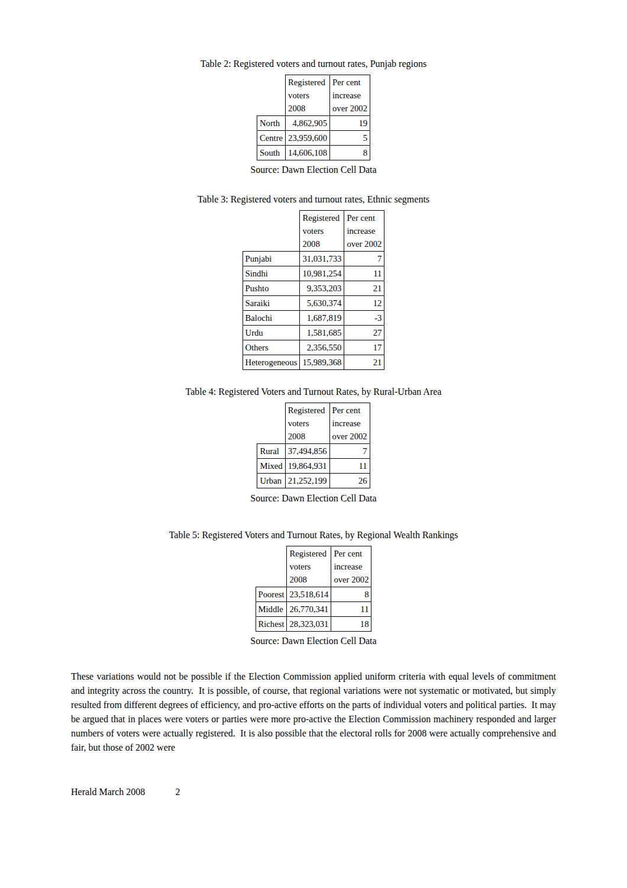Table 2: Registered voters and turnout rates, Punjab regions
| | Registered voters 2008 | Per cent increase over 2002 |
| North | 4,862,905 | 19 |
| Centre | 23,959,600 | 5 |
| South | 14,606,108 | 8 |
Source: Dawn Election Cell Data
Table 3: Registered voters and turnout rates, Ethnic segments
| | Registered voters 2008 | Per cent increase over 2002 |
| Punjabi | 31,031,733 | 7 |
| Sindhi | 10,981,254 | 11 |
| Pushto | 9,353,203 | 21 |
| Saraiki | 5,630,374 | 12 |
| Balochi | 1,687,819 | -3 |
| Urdu | 1,581,685 | 27 |
| Others | 2,356,550 | 17 |
| Heterogeneous | 15,989,368 | 21 |
Table 4: Registered Voters and Turnout Rates, by Rural-Urban Area
| | Registered voters 2008 | Per cent increase over 2002 |
| Rural | 37,494,856 | 7 |
| Mixed | 19,864,931 | 11 |
| Urban | 21,252,199 | 26 |
Source: Dawn Election Cell Data
Table 5: Registered Voters and Turnout Rates, by Regional Wealth Rankings
| | Registered voters 2008 | Per cent increase over 2002 |
| Poorest | 23,518,614 | 8 |
| Middle | 26,770,341 | 11 |
| Richest | 28,323,031 | 18 |
Source: Dawn Election Cell Data
These variations would not be possible if the Election Commission applied uniform criteria with equal levels of commitment and integrity across the country. It is possible, of course, that regional variations were not systematic or motivated, but simply resulted from different degrees of efficiency, and pro-active efforts on the parts of individual voters and political parties. It may be argued that in places were voters or parties were more pro-active the Election Commission machinery responded and larger numbers of voters were actually registered. It is also possible that the electoral rolls for 2008 were actually comprehensive and fair, but those of 2002 were
Herald March 2008 2